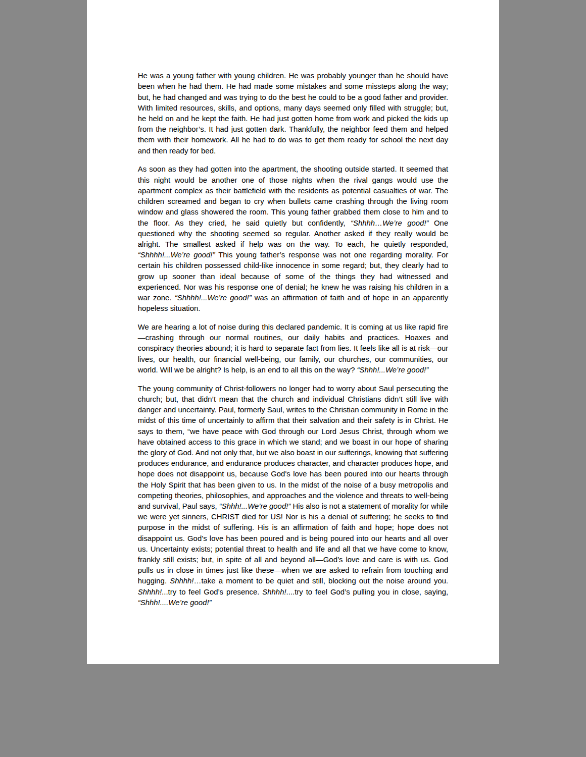He was a young father with young children. He was probably younger than he should have been when he had them. He had made some mistakes and some missteps along the way; but, he had changed and was trying to do the best he could to be a good father and provider. With limited resources, skills, and options, many days seemed only filled with struggle; but, he held on and he kept the faith. He had just gotten home from work and picked the kids up from the neighbor’s. It had just gotten dark. Thankfully, the neighbor feed them and helped them with their homework. All he had to do was to get them ready for school the next day and then ready for bed.
As soon as they had gotten into the apartment, the shooting outside started. It seemed that this night would be another one of those nights when the rival gangs would use the apartment complex as their battlefield with the residents as potential casualties of war. The children screamed and began to cry when bullets came crashing through the living room window and glass showered the room. This young father grabbed them close to him and to the floor. As they cried, he said quietly but confidently, “Shhhh…We’re good!” One questioned why the shooting seemed so regular. Another asked if they really would be alright. The smallest asked if help was on the way. To each, he quietly responded, “Shhhh!...We’re good!” This young father’s response was not one regarding morality. For certain his children possessed child-like innocence in some regard; but, they clearly had to grow up sooner than ideal because of some of the things they had witnessed and experienced. Nor was his response one of denial; he knew he was raising his children in a war zone. “Shhhh!...We’re good!” was an affirmation of faith and of hope in an apparently hopeless situation.
We are hearing a lot of noise during this declared pandemic. It is coming at us like rapid fire—crashing through our normal routines, our daily habits and practices. Hoaxes and conspiracy theories abound; it is hard to separate fact from lies. It feels like all is at risk—our lives, our health, our financial well-being, our family, our churches, our communities, our world. Will we be alright? Is help, is an end to all this on the way? “Shhh!...We’re good!”
The young community of Christ-followers no longer had to worry about Saul persecuting the church; but, that didn’t mean that the church and individual Christians didn’t still live with danger and uncertainty. Paul, formerly Saul, writes to the Christian community in Rome in the midst of this time of uncertainly to affirm that their salvation and their safety is in Christ. He says to them, “we have peace with God through our Lord Jesus Christ, through whom we have obtained access to this grace in which we stand; and we boast in our hope of sharing the glory of God. And not only that, but we also boast in our sufferings, knowing that suffering produces endurance, and endurance produces character, and character produces hope, and hope does not disappoint us, because God's love has been poured into our hearts through the Holy Spirit that has been given to us. In the midst of the noise of a busy metropolis and competing theories, philosophies, and approaches and the violence and threats to well-being and survival, Paul says, “Shhh!...We’re good!” His also is not a statement of morality for while we were yet sinners, CHRIST died for US! Nor is his a denial of suffering; he seeks to find purpose in the midst of suffering. His is an affirmation of faith and hope; hope does not disappoint us. God’s love has been poured and is being poured into our hearts and all over us. Uncertainty exists; potential threat to health and life and all that we have come to know, frankly still exists; but, in spite of all and beyond all—God’s love and care is with us. God pulls us in close in times just like these—when we are asked to refrain from touching and hugging. Shhhh!…take a moment to be quiet and still, blocking out the noise around you. Shhhh!...try to feel God’s presence. Shhhh!....try to feel God’s pulling you in close, saying, “Shhh!....We’re good!”